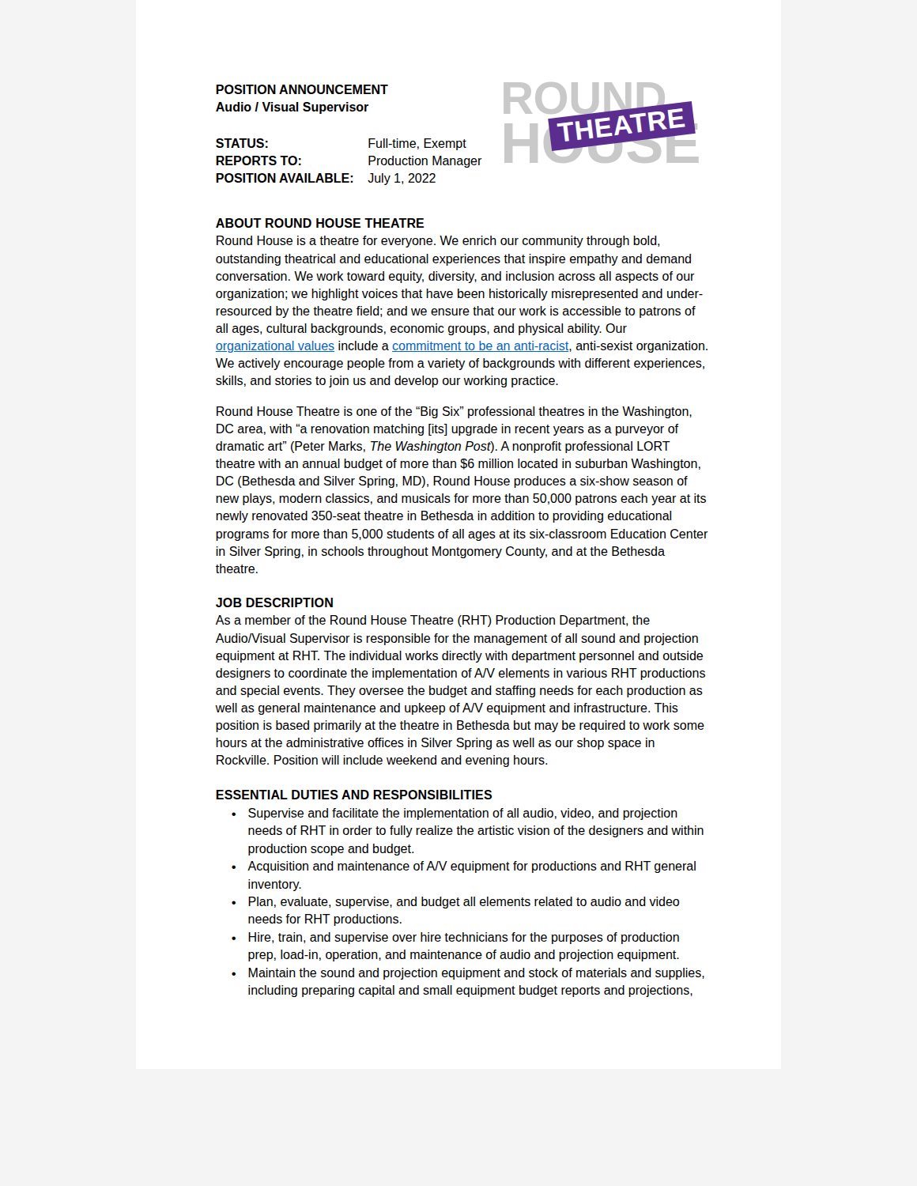POSITION ANNOUNCEMENT
Audio / Visual Supervisor
| STATUS: | Full-time, Exempt |
| REPORTS TO: | Production Manager |
| POSITION AVAILABLE: | July 1, 2022 |
Round House Theatre
About Round House Theatre
Round House is a theatre for everyone. We enrich our community through bold, outstanding theatrical and educational experiences that inspire empathy and demand conversation. We work toward equity, diversity, and inclusion across all aspects of our organization; we highlight voices that have been historically misrepresented and under-resourced by the theatre field; and we ensure that our work is accessible to patrons of all ages, cultural backgrounds, economic groups, and physical ability. Our organizational values include a commitment to be an anti-racist, anti-sexist organization. We actively encourage people from a variety of backgrounds with different experiences, skills, and stories to join us and develop our working practice.
Round House Theatre is one of the “Big Six” professional theatres in the Washington, DC area, with “a renovation matching [its] upgrade in recent years as a purveyor of dramatic art” (Peter Marks, The Washington Post). A nonprofit professional LORT theatre with an annual budget of more than $6 million located in suburban Washington, DC (Bethesda and Silver Spring, MD), Round House produces a six-show season of new plays, modern classics, and musicals for more than 50,000 patrons each year at its newly renovated 350-seat theatre in Bethesda in addition to providing educational programs for more than 5,000 students of all ages at its six-classroom Education Center in Silver Spring, in schools throughout Montgomery County, and at the Bethesda theatre.
Job Description
As a member of the Round House Theatre (RHT) Production Department, the Audio/Visual Supervisor is responsible for the management of all sound and projection equipment at RHT. The individual works directly with department personnel and outside designers to coordinate the implementation of A/V elements in various RHT productions and special events. They oversee the budget and staffing needs for each production as well as general maintenance and upkeep of A/V equipment and infrastructure. This position is based primarily at the theatre in Bethesda but may be required to work some hours at the administrative offices in Silver Spring as well as our shop space in Rockville. Position will include weekend and evening hours.
Essential Duties and Responsibilities
Supervise and facilitate the implementation of all audio, video, and projection needs of RHT in order to fully realize the artistic vision of the designers and within production scope and budget.
Acquisition and maintenance of A/V equipment for productions and RHT general inventory.
Plan, evaluate, supervise, and budget all elements related to audio and video needs for RHT productions.
Hire, train, and supervise over hire technicians for the purposes of production prep, load-in, operation, and maintenance of audio and projection equipment.
Maintain the sound and projection equipment and stock of materials and supplies, including preparing capital and small equipment budget reports and projections,